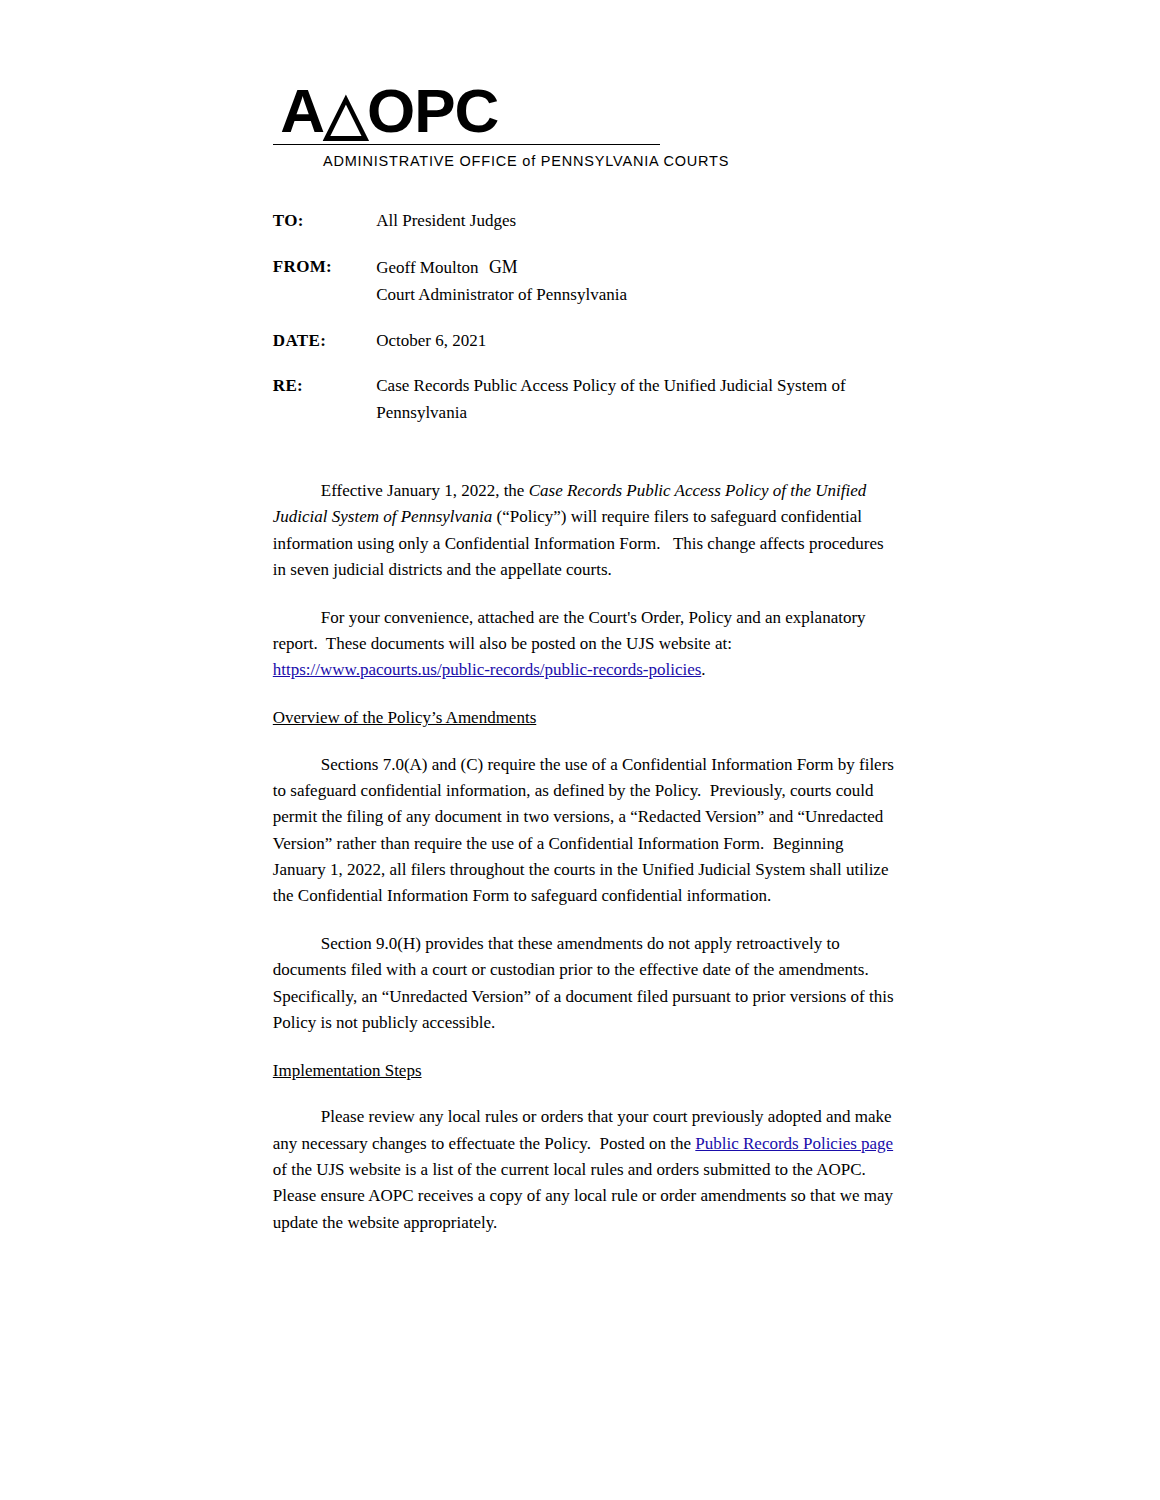A△OPC
Administrative Office of Pennsylvania Courts
| TO: | All President Judges |
| FROM: | Geoff Moulton GM Court Administrator of Pennsylvania |
| DATE: | October 6, 2021 |
| RE: | Case Records Public Access Policy of the Unified Judicial System of Pennsylvania |
Effective January 1, 2022, the Case Records Public Access Policy of the Unified Judicial System of Pennsylvania (“Policy”) will require filers to safeguard confidential information using only a Confidential Information Form. This change affects procedures in seven judicial districts and the appellate courts.
For your convenience, attached are the Court's Order, Policy and an explanatory report. These documents will also be posted on the UJS website at: https://www.pacourts.us/public-records/public-records-policies.
Overview of the Policy’s Amendments
Sections 7.0(A) and (C) require the use of a Confidential Information Form by filers to safeguard confidential information, as defined by the Policy. Previously, courts could permit the filing of any document in two versions, a “Redacted Version” and “Unredacted Version” rather than require the use of a Confidential Information Form. Beginning January 1, 2022, all filers throughout the courts in the Unified Judicial System shall utilize the Confidential Information Form to safeguard confidential information.
Section 9.0(H) provides that these amendments do not apply retroactively to documents filed with a court or custodian prior to the effective date of the amendments. Specifically, an “Unredacted Version” of a document filed pursuant to prior versions of this Policy is not publicly accessible.
Implementation Steps
Please review any local rules or orders that your court previously adopted and make any necessary changes to effectuate the Policy. Posted on the Public Records Policies page of the UJS website is a list of the current local rules and orders submitted to the AOPC. Please ensure AOPC receives a copy of any local rule or order amendments so that we may update the website appropriately.